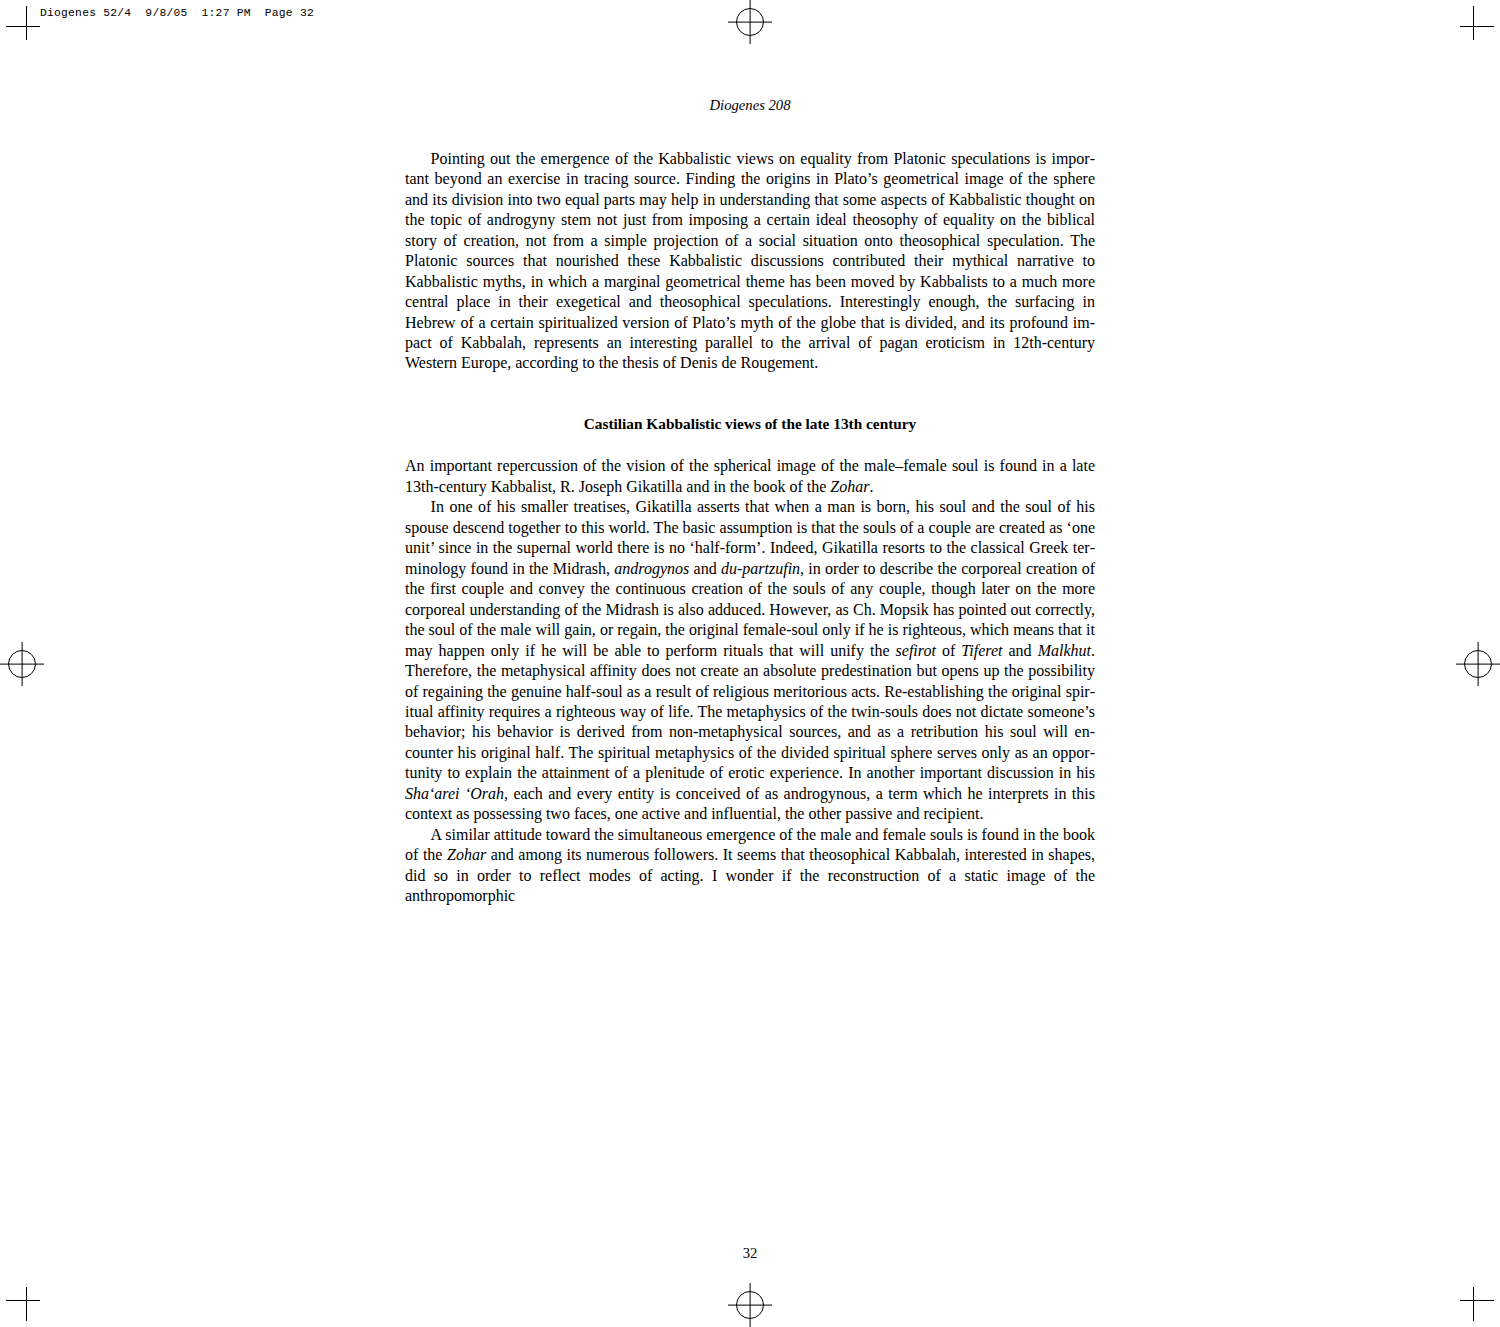Diogenes 52/4 9/8/05 1:27 PM Page 32
Diogenes 208
Pointing out the emergence of the Kabbalistic views on equality from Platonic speculations is important beyond an exercise in tracing source. Finding the origins in Plato’s geometrical image of the sphere and its division into two equal parts may help in understanding that some aspects of Kabbalistic thought on the topic of androgyny stem not just from imposing a certain ideal theosophy of equality on the biblical story of creation, not from a simple projection of a social situation onto theosophical speculation. The Platonic sources that nourished these Kabbalistic discussions contributed their mythical narrative to Kabbalistic myths, in which a marginal geometrical theme has been moved by Kabbalists to a much more central place in their exegetical and theosophical speculations. Interestingly enough, the surfacing in Hebrew of a certain spiritualized version of Plato’s myth of the globe that is divided, and its profound impact of Kabbalah, represents an interesting parallel to the arrival of pagan eroticism in 12th-century Western Europe, according to the thesis of Denis de Rougement.
Castilian Kabbalistic views of the late 13th century
An important repercussion of the vision of the spherical image of the male–female soul is found in a late 13th-century Kabbalist, R. Joseph Gikatilla and in the book of the Zohar.
In one of his smaller treatises, Gikatilla asserts that when a man is born, his soul and the soul of his spouse descend together to this world. The basic assumption is that the souls of a couple are created as ‘one unit’ since in the supernal world there is no ‘half-form’. Indeed, Gikatilla resorts to the classical Greek terminology found in the Midrash, androgynos and du-partzufin, in order to describe the corporeal creation of the first couple and convey the continuous creation of the souls of any couple, though later on the more corporeal understanding of the Midrash is also adduced. However, as Ch. Mopsik has pointed out correctly, the soul of the male will gain, or regain, the original female-soul only if he is righteous, which means that it may happen only if he will be able to perform rituals that will unify the sefirot of Tiferet and Malkhut. Therefore, the metaphysical affinity does not create an absolute predestination but opens up the possibility of regaining the genuine half-soul as a result of religious meritorious acts. Re-establishing the original spiritual affinity requires a righteous way of life. The metaphysics of the twin-souls does not dictate someone’s behavior; his behavior is derived from non-metaphysical sources, and as a retribution his soul will encounter his original half. The spiritual metaphysics of the divided spiritual sphere serves only as an opportunity to explain the attainment of a plenitude of erotic experience. In another important discussion in his Sha‘arei ‘Orah, each and every entity is conceived of as androgynous, a term which he interprets in this context as possessing two faces, one active and influential, the other passive and recipient.
A similar attitude toward the simultaneous emergence of the male and female souls is found in the book of the Zohar and among its numerous followers. It seems that theosophical Kabbalah, interested in shapes, did so in order to reflect modes of acting. I wonder if the reconstruction of a static image of the anthropomorphic
32